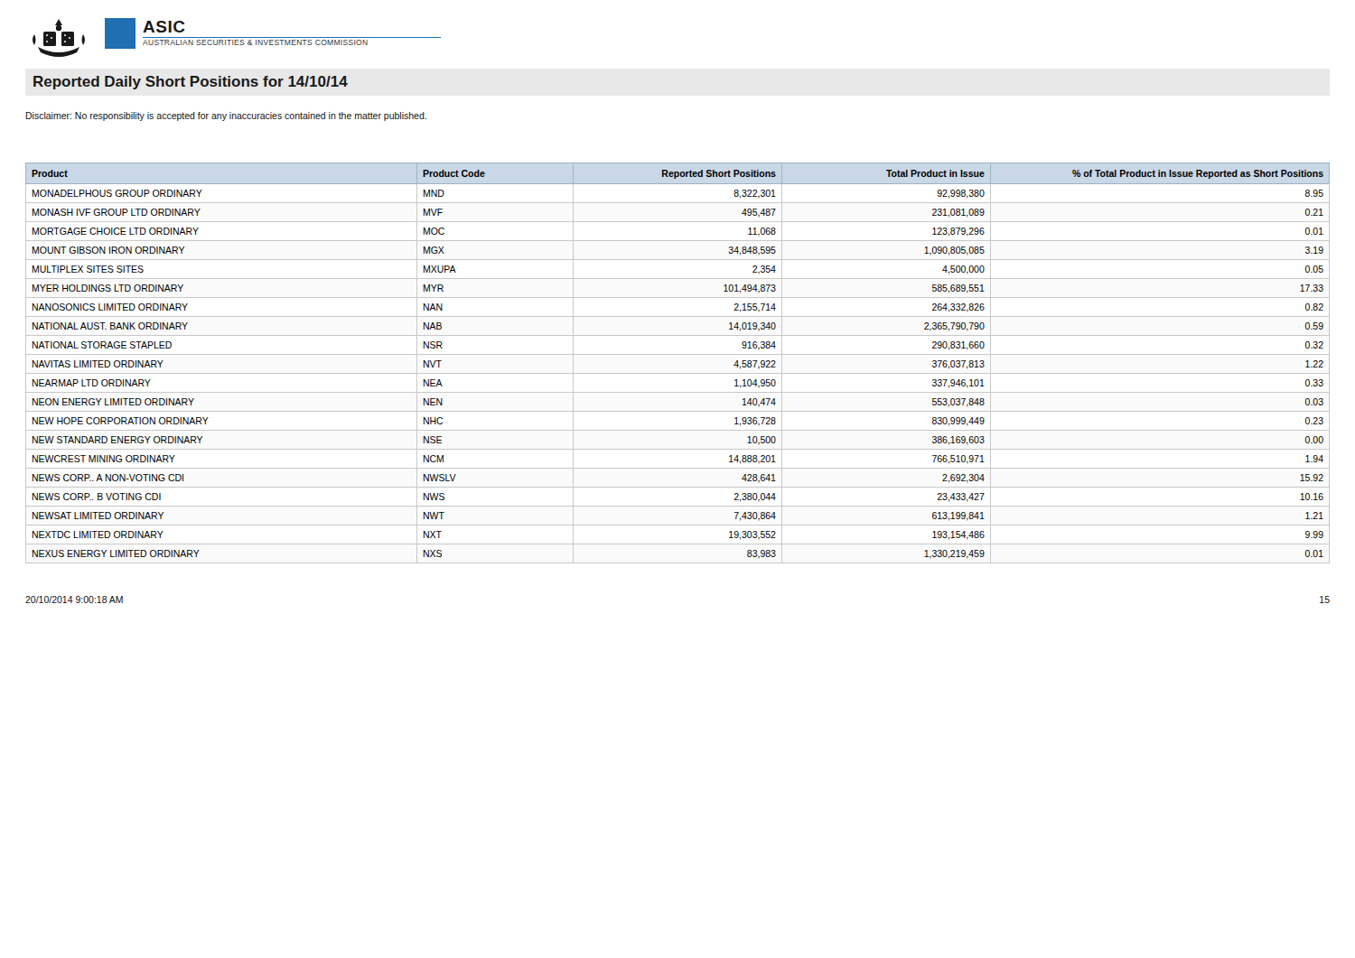ASIC
Australian Securities & Investments Commission
Reported Daily Short Positions for 14/10/14
Disclaimer: No responsibility is accepted for any inaccuracies contained in the matter published.
| Product | Product Code | Reported Short Positions | Total Product in Issue | % of Total Product in Issue Reported as Short Positions |
| --- | --- | --- | --- | --- |
| MONADELPHOUS GROUP ORDINARY | MND | 8,322,301 | 92,998,380 | 8.95 |
| MONASH IVF GROUP LTD ORDINARY | MVF | 495,487 | 231,081,089 | 0.21 |
| MORTGAGE CHOICE LTD ORDINARY | MOC | 11,068 | 123,879,296 | 0.01 |
| MOUNT GIBSON IRON ORDINARY | MGX | 34,848,595 | 1,090,805,085 | 3.19 |
| MULTIPLEX SITES SITES | MXUPA | 2,354 | 4,500,000 | 0.05 |
| MYER HOLDINGS LTD ORDINARY | MYR | 101,494,873 | 585,689,551 | 17.33 |
| NANOSONICS LIMITED ORDINARY | NAN | 2,155,714 | 264,332,826 | 0.82 |
| NATIONAL AUST. BANK ORDINARY | NAB | 14,019,340 | 2,365,790,790 | 0.59 |
| NATIONAL STORAGE STAPLED | NSR | 916,384 | 290,831,660 | 0.32 |
| NAVITAS LIMITED ORDINARY | NVT | 4,587,922 | 376,037,813 | 1.22 |
| NEARMAP LTD ORDINARY | NEA | 1,104,950 | 337,946,101 | 0.33 |
| NEON ENERGY LIMITED ORDINARY | NEN | 140,474 | 553,037,848 | 0.03 |
| NEW HOPE CORPORATION ORDINARY | NHC | 1,936,728 | 830,999,449 | 0.23 |
| NEW STANDARD ENERGY ORDINARY | NSE | 10,500 | 386,169,603 | 0.00 |
| NEWCREST MINING ORDINARY | NCM | 14,888,201 | 766,510,971 | 1.94 |
| NEWS CORP.. A NON-VOTING CDI | NWSLV | 428,641 | 2,692,304 | 15.92 |
| NEWS CORP.. B VOTING CDI | NWS | 2,380,044 | 23,433,427 | 10.16 |
| NEWSAT LIMITED ORDINARY | NWT | 7,430,864 | 613,199,841 | 1.21 |
| NEXTDC LIMITED ORDINARY | NXT | 19,303,552 | 193,154,486 | 9.99 |
| NEXUS ENERGY LIMITED ORDINARY | NXS | 83,983 | 1,330,219,459 | 0.01 |
20/10/2014 9:00:18 AM
15